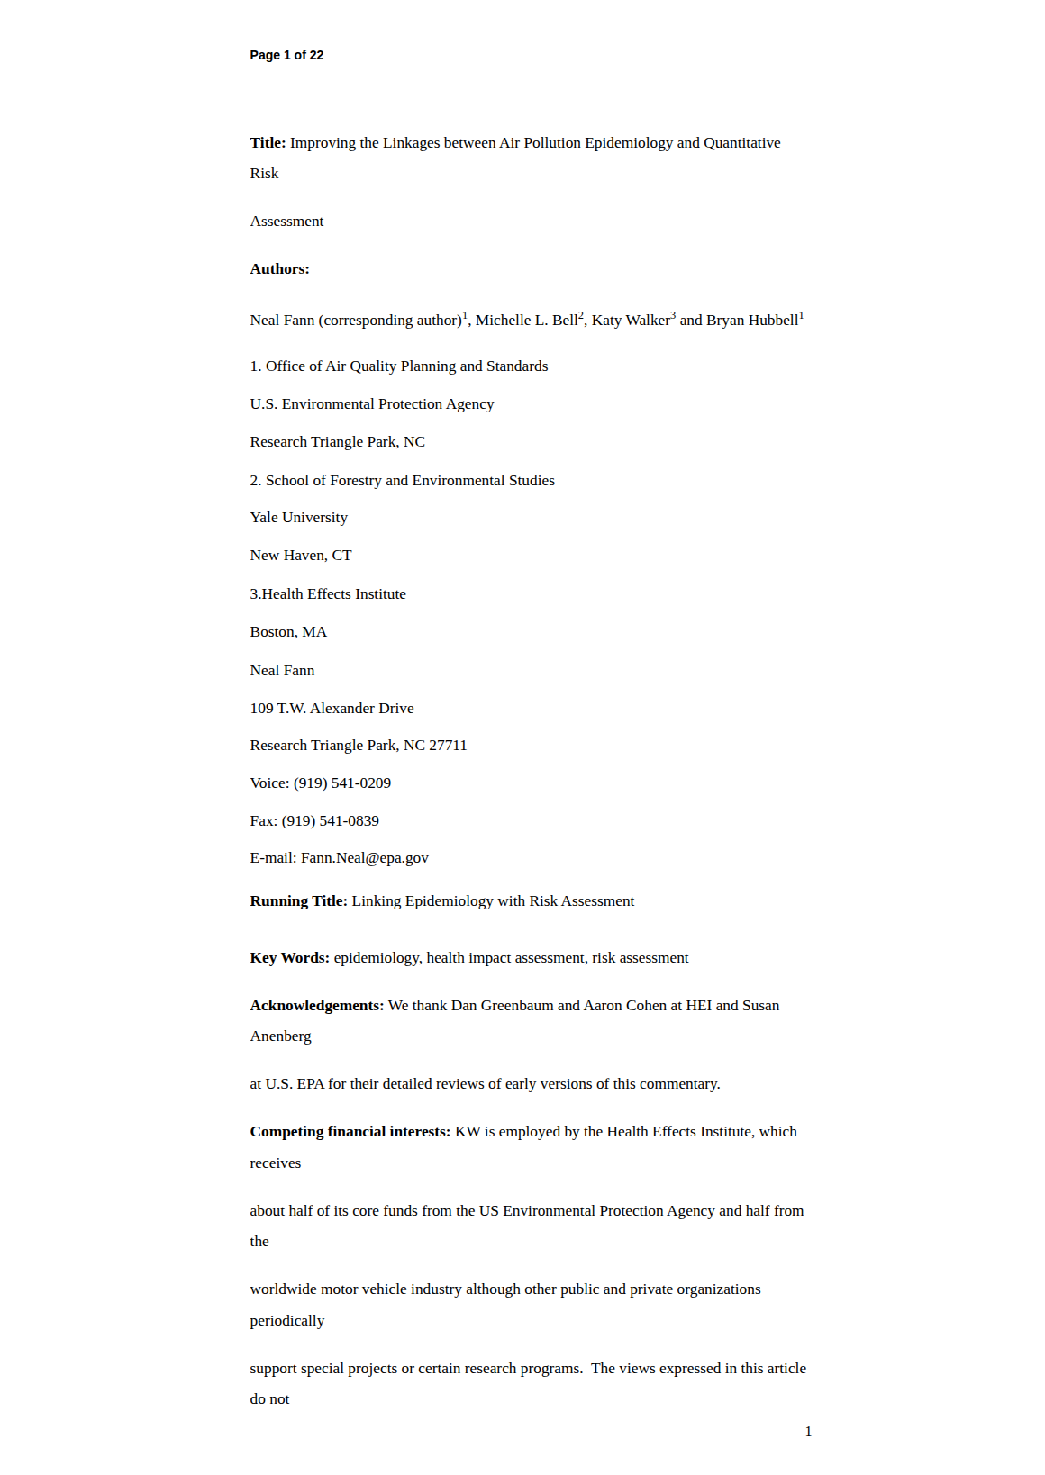Page 1 of 22
Title: Improving the Linkages between Air Pollution Epidemiology and Quantitative Risk
Assessment
Authors:
Neal Fann (corresponding author)1, Michelle L. Bell2, Katy Walker3 and Bryan Hubbell1
1. Office of Air Quality Planning and Standards
U.S. Environmental Protection Agency
Research Triangle Park, NC
2. School of Forestry and Environmental Studies
Yale University
New Haven, CT
3.Health Effects Institute
Boston, MA
Neal Fann
109 T.W. Alexander Drive
Research Triangle Park, NC 27711
Voice: (919) 541-0209
Fax: (919) 541-0839
E-mail: Fann.Neal@epa.gov
Running Title: Linking Epidemiology with Risk Assessment
Key Words: epidemiology, health impact assessment, risk assessment
Acknowledgements: We thank Dan Greenbaum and Aaron Cohen at HEI and Susan Anenberg
at U.S. EPA for their detailed reviews of early versions of this commentary.
Competing financial interests: KW is employed by the Health Effects Institute, which receives
about half of its core funds from the US Environmental Protection Agency and half from the
worldwide motor vehicle industry although other public and private organizations periodically
support special projects or certain research programs. The views expressed in this article do not
1